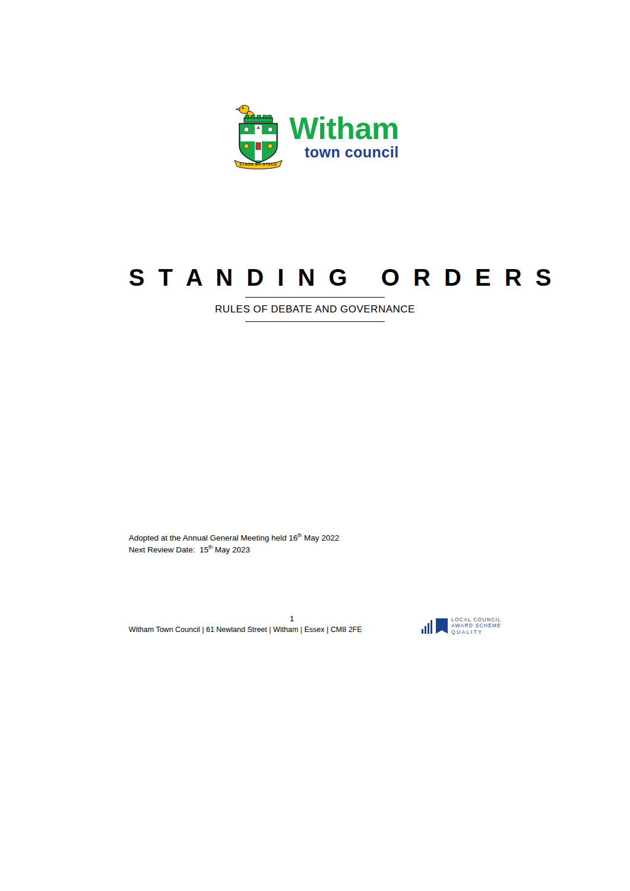STAGE BY STAGE
Witham town council
S T A N D I N G O R D E R S
RULES OF DEBATE AND GOVERNANCE
Adopted at the Annual General Meeting held 16th May 2022
Next Review Date: 15th May 2023
1
Witham Town Council | 61 Newland Street | Witham | Essex | CM8 2FE
Local Council
Award Scheme
Quality